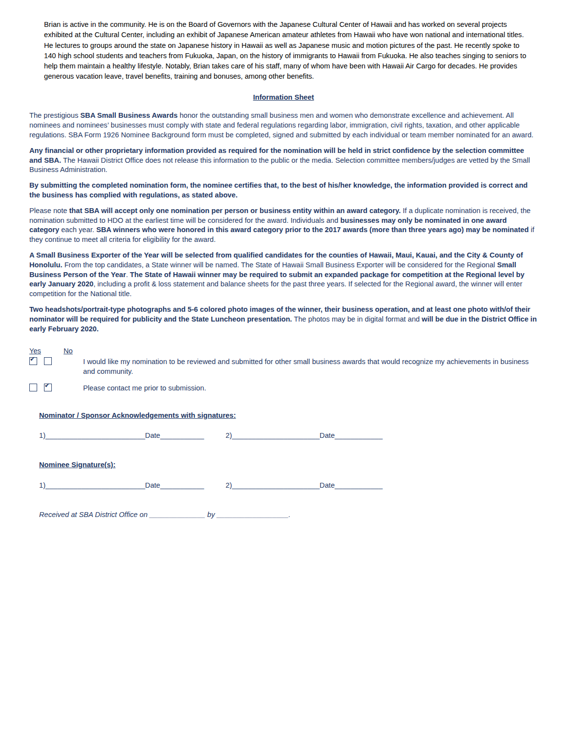Brian is active in the community. He is on the Board of Governors with the Japanese Cultural Center of Hawaii and has worked on several projects exhibited at the Cultural Center, including an exhibit of Japanese American amateur athletes from Hawaii who have won national and international titles. He lectures to groups around the state on Japanese history in Hawaii as well as Japanese music and motion pictures of the past. He recently spoke to 140 high school students and teachers from Fukuoka, Japan, on the history of immigrants to Hawaii from Fukuoka. He also teaches singing to seniors to help them maintain a healthy lifestyle. Notably, Brian takes care of his staff, many of whom have been with Hawaii Air Cargo for decades. He provides generous vacation leave, travel benefits, training and bonuses, among other benefits.
Information Sheet
The prestigious SBA Small Business Awards honor the outstanding small business men and women who demonstrate excellence and achievement. All nominees and nominees’ businesses must comply with state and federal regulations regarding labor, immigration, civil rights, taxation, and other applicable regulations. SBA Form 1926 Nominee Background form must be completed, signed and submitted by each individual or team member nominated for an award.
Any financial or other proprietary information provided as required for the nomination will be held in strict confidence by the selection committee and SBA. The Hawaii District Office does not release this information to the public or the media. Selection committee members/judges are vetted by the Small Business Administration.
By submitting the completed nomination form, the nominee certifies that, to the best of his/her knowledge, the information provided is correct and the business has complied with regulations, as stated above.
Please note that SBA will accept only one nomination per person or business entity within an award category. If a duplicate nomination is received, the nomination submitted to HDO at the earliest time will be considered for the award. Individuals and businesses may only be nominated in one award category each year. SBA winners who were honored in this award category prior to the 2017 awards (more than three years ago) may be nominated if they continue to meet all criteria for eligibility for the award.
A Small Business Exporter of the Year will be selected from qualified candidates for the counties of Hawaii, Maui, Kauai, and the City & County of Honolulu. From the top candidates, a State winner will be named. The State of Hawaii Small Business Exporter will be considered for the Regional Small Business Person of the Year. The State of Hawaii winner may be required to submit an expanded package for competition at the Regional level by early January 2020, including a profit & loss statement and balance sheets for the past three years. If selected for the Regional award, the winner will enter competition for the National title.
Two headshots/portrait-type photographs and 5-6 colored photo images of the winner, their business operation, and at least one photo with/of their nominator will be required for publicity and the State Luncheon presentation. The photos may be in digital format and will be due in the District Office in early February 2020.
Yes No
I would like my nomination to be reviewed and submitted for other small business awards that would recognize my achievements in business and community.
Please contact me prior to submission.
Nominator / Sponsor Acknowledgements with signatures:
1)_________________________Date___________ 2)______________________Date____________
Nominee Signature(s):
1)_________________________Date___________ 2)______________________Date____________
Received at SBA District Office on ______________ by __________________.